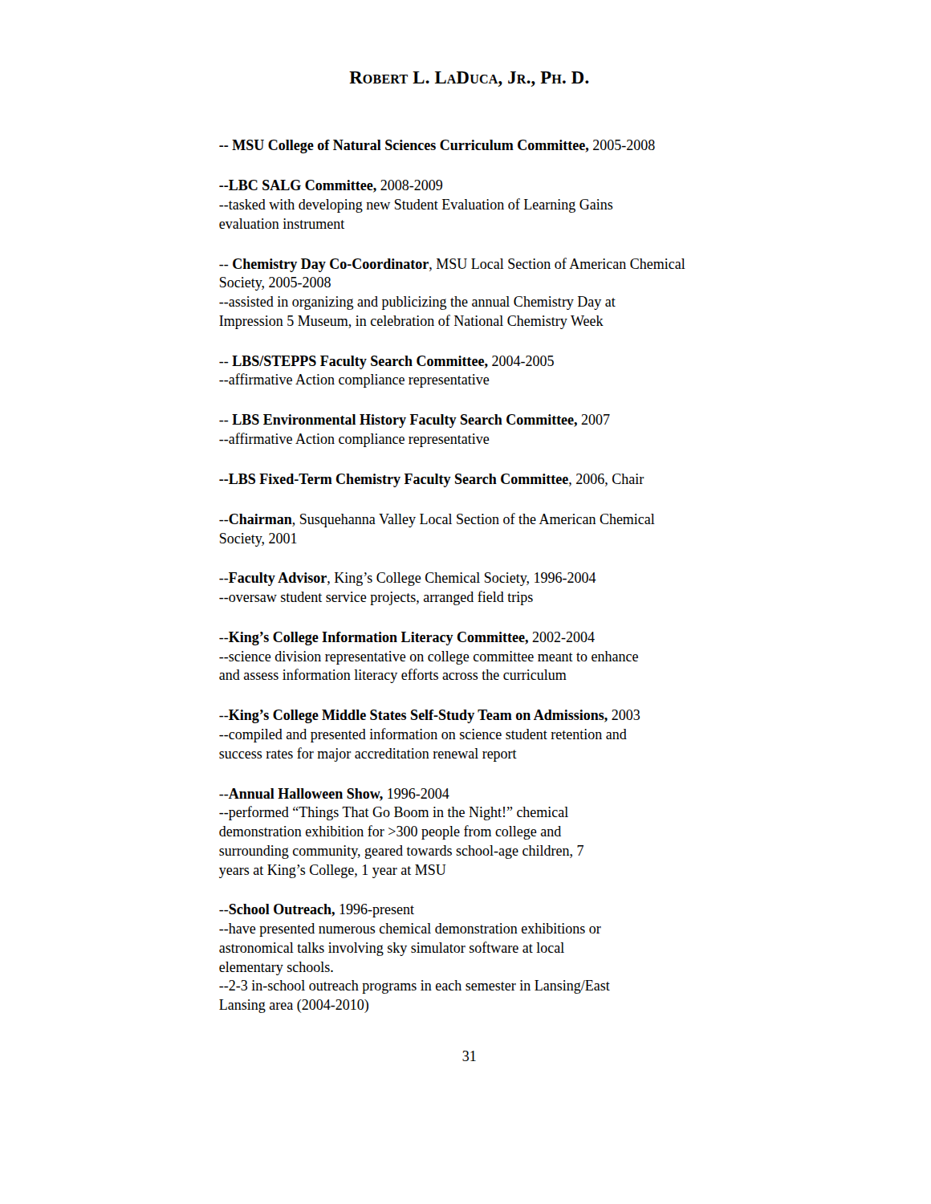Robert L. LaDuca, Jr., Ph. D.
-- MSU College of Natural Sciences Curriculum Committee, 2005-2008
--LBC SALG Committee, 2008-2009
--tasked with developing new Student Evaluation of Learning Gains
evaluation instrument
-- Chemistry Day Co-Coordinator, MSU Local Section of American Chemical
Society, 2005-2008
--assisted in organizing and publicizing the annual Chemistry Day at
Impression 5 Museum, in celebration of National Chemistry Week
-- LBS/STEPPS Faculty Search Committee, 2004-2005
--affirmative Action compliance representative
-- LBS Environmental History Faculty Search Committee, 2007
--affirmative Action compliance representative
--LBS Fixed-Term Chemistry Faculty Search Committee, 2006, Chair
--Chairman, Susquehanna Valley Local Section of the American Chemical
Society, 2001
--Faculty Advisor, King’s College Chemical Society, 1996-2004
--oversaw student service projects, arranged field trips
--King’s College Information Literacy Committee, 2002-2004
--science division representative on college committee meant to enhance
and assess information literacy efforts across the curriculum
--King’s College Middle States Self-Study Team on Admissions, 2003
--compiled and presented information on science student retention and
success rates for major accreditation renewal report
--Annual Halloween Show, 1996-2004
--performed “Things That Go Boom in the Night!” chemical
demonstration exhibition for >300 people from college and
surrounding community, geared towards school-age children, 7
years at King’s College, 1 year at MSU
--School Outreach, 1996-present
--have presented numerous chemical demonstration exhibitions or
astronomical talks involving sky simulator software at local
elementary schools.
--2-3 in-school outreach programs in each semester in Lansing/East
Lansing area (2004-2010)
31